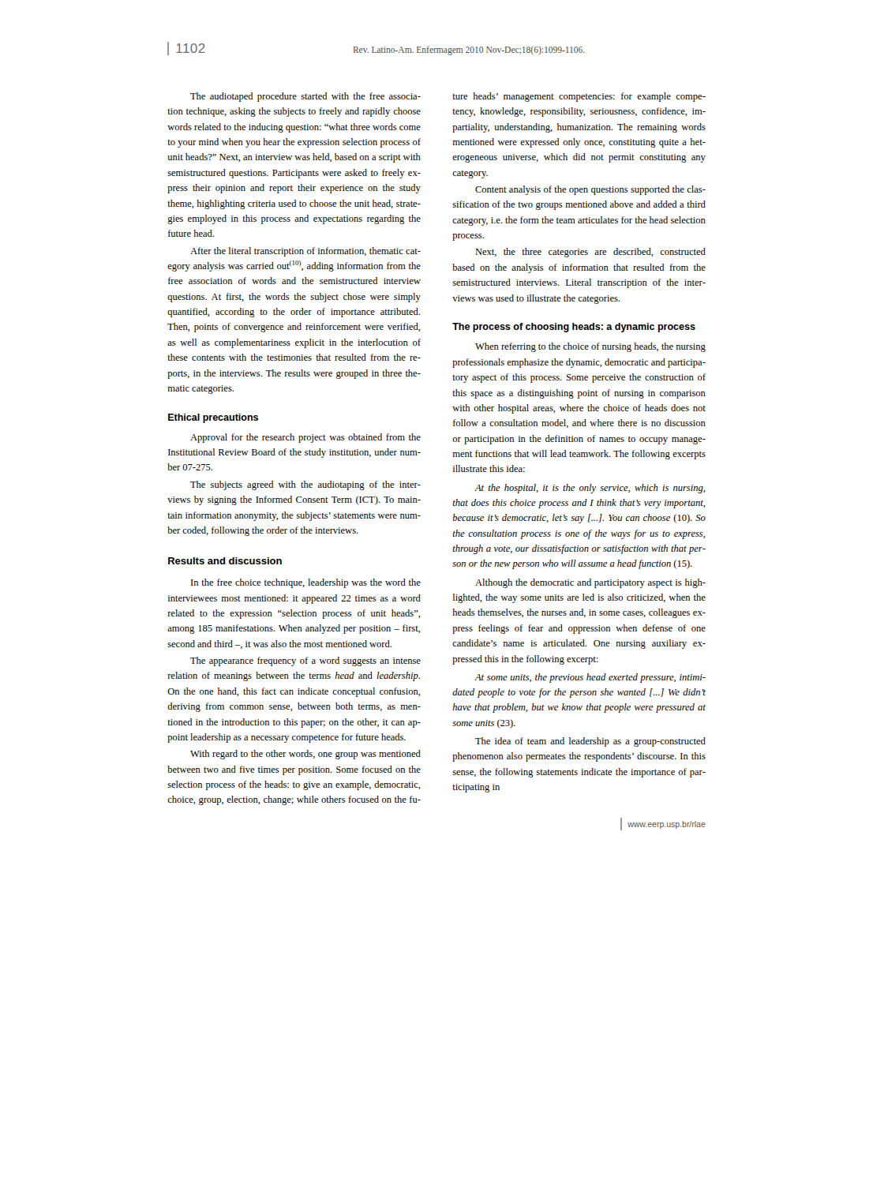1102
Rev. Latino-Am. Enfermagem 2010 Nov-Dec;18(6):1099-1106.
The audiotaped procedure started with the free association technique, asking the subjects to freely and rapidly choose words related to the inducing question: “what three words come to your mind when you hear the expression selection process of unit heads?” Next, an interview was held, based on a script with semistructured questions. Participants were asked to freely express their opinion and report their experience on the study theme, highlighting criteria used to choose the unit head, strategies employed in this process and expectations regarding the future head.
After the literal transcription of information, thematic category analysis was carried out(10), adding information from the free association of words and the semistructured interview questions. At first, the words the subject chose were simply quantified, according to the order of importance attributed. Then, points of convergence and reinforcement were verified, as well as complementariness explicit in the interlocution of these contents with the testimonies that resulted from the reports, in the interviews. The results were grouped in three thematic categories.
Ethical precautions
Approval for the research project was obtained from the Institutional Review Board of the study institution, under number 07-275.
The subjects agreed with the audiotaping of the interviews by signing the Informed Consent Term (ICT). To maintain information anonymity, the subjects’ statements were number coded, following the order of the interviews.
Results and discussion
In the free choice technique, leadership was the word the interviewees most mentioned: it appeared 22 times as a word related to the expression “selection process of unit heads”, among 185 manifestations. When analyzed per position – first, second and third –, it was also the most mentioned word.
The appearance frequency of a word suggests an intense relation of meanings between the terms head and leadership. On the one hand, this fact can indicate conceptual confusion, deriving from common sense, between both terms, as mentioned in the introduction to this paper; on the other, it can appoint leadership as a necessary competence for future heads.
With regard to the other words, one group was mentioned between two and five times per position. Some focused on the selection process of the heads: to give an example, democratic, choice, group, election, change; while others focused on the future heads’ management competencies: for example competency, knowledge, responsibility, seriousness, confidence, impartiality, understanding, humanization. The remaining words mentioned were expressed only once, constituting quite a heterogeneous universe, which did not permit constituting any category.
Content analysis of the open questions supported the classification of the two groups mentioned above and added a third category, i.e. the form the team articulates for the head selection process.
Next, the three categories are described, constructed based on the analysis of information that resulted from the semistructured interviews. Literal transcription of the interviews was used to illustrate the categories.
The process of choosing heads: a dynamic process
When referring to the choice of nursing heads, the nursing professionals emphasize the dynamic, democratic and participatory aspect of this process. Some perceive the construction of this space as a distinguishing point of nursing in comparison with other hospital areas, where the choice of heads does not follow a consultation model, and where there is no discussion or participation in the definition of names to occupy management functions that will lead teamwork. The following excerpts illustrate this idea:
At the hospital, it is the only service, which is nursing, that does this choice process and I think that’s very important, because it’s democratic, let’s say [...]. You can choose (10). So the consultation process is one of the ways for us to express, through a vote, our dissatisfaction or satisfaction with that person or the new person who will assume a head function (15).
Although the democratic and participatory aspect is highlighted, the way some units are led is also criticized, when the heads themselves, the nurses and, in some cases, colleagues express feelings of fear and oppression when defense of one candidate’s name is articulated. One nursing auxiliary expressed this in the following excerpt:
At some units, the previous head exerted pressure, intimidated people to vote for the person she wanted [...] We didn’t have that problem, but we know that people were pressured at some units (23).
The idea of team and leadership as a group-constructed phenomenon also permeates the respondents’ discourse. In this sense, the following statements indicate the importance of participating in
www.eerp.usp.br/rlae